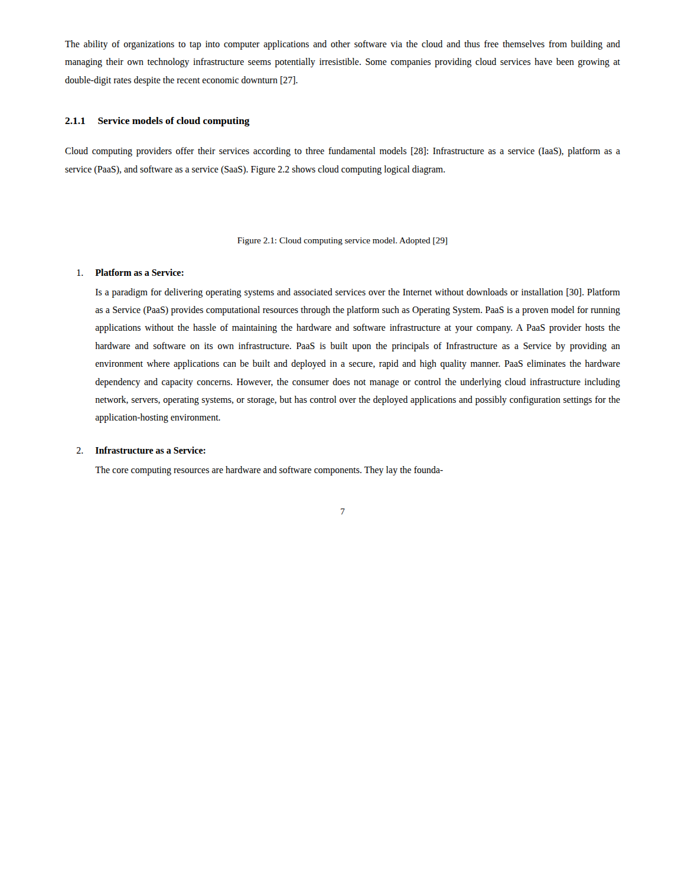The ability of organizations to tap into computer applications and other software via the cloud and thus free themselves from building and managing their own technology infrastructure seems potentially irresistible. Some companies providing cloud services have been growing at double-digit rates despite the recent economic downturn [27].
2.1.1 Service models of cloud computing
Cloud computing providers offer their services according to three fundamental models [28]: Infrastructure as a service (IaaS), platform as a service (PaaS), and software as a service (SaaS). Figure 2.2 shows cloud computing logical diagram.
Figure 2.1: Cloud computing service model. Adopted [29]
Platform as a Service:
Is a paradigm for delivering operating systems and associated services over the Internet without downloads or installation [30]. Platform as a Service (PaaS) provides computational resources through the platform such as Operating System. PaaS is a proven model for running applications without the hassle of maintaining the hardware and software infrastructure at your company. A PaaS provider hosts the hardware and software on its own infrastructure. PaaS is built upon the principals of Infrastructure as a Service by providing an environment where applications can be built and deployed in a secure, rapid and high quality manner. PaaS eliminates the hardware dependency and capacity concerns. However, the consumer does not manage or control the underlying cloud infrastructure including network, servers, operating systems, or storage, but has control over the deployed applications and possibly configuration settings for the application-hosting environment.
Infrastructure as a Service:
The core computing resources are hardware and software components. They lay the founda-
7